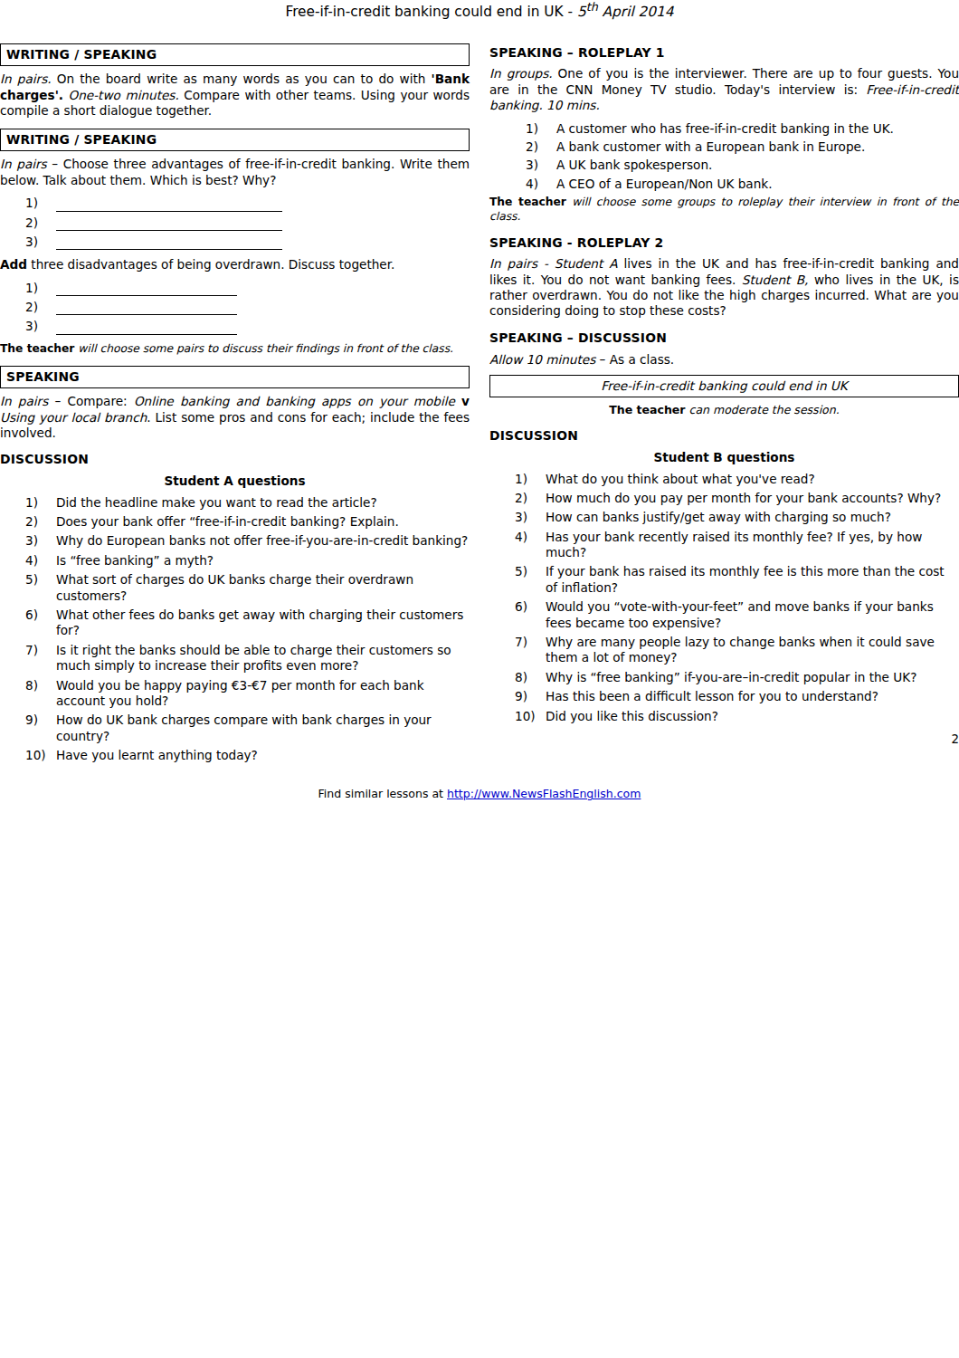Free-if-in-credit banking could end in UK - 5th April 2014
WRITING / SPEAKING
In pairs. On the board write as many words as you can to do with 'Bank charges'. One-two minutes. Compare with other teams. Using your words compile a short dialogue together.
WRITING / SPEAKING
In pairs – Choose three advantages of free-if-in-credit banking. Write them below. Talk about them. Which is best? Why?
Add three disadvantages of being overdrawn. Discuss together.
The teacher will choose some pairs to discuss their findings in front of the class.
SPEAKING
In pairs – Compare: Online banking and banking apps on your mobile v Using your local branch. List some pros and cons for each; include the fees involved.
DISCUSSION
Student A questions
Did the headline make you want to read the article?
Does your bank offer “free-if-in-credit banking? Explain.
Why do European banks not offer free-if-you-are-in-credit banking?
Is “free banking” a myth?
What sort of charges do UK banks charge their overdrawn customers?
What other fees do banks get away with charging their customers for?
Is it right the banks should be able to charge their customers so much simply to increase their profits even more?
Would you be happy paying €3-€7 per month for each bank account you hold?
How do UK bank charges compare with bank charges in your country?
Have you learnt anything today?
SPEAKING – ROLEPLAY 1
In groups. One of you is the interviewer. There are up to four guests. You are in the CNN Money TV studio. Today's interview is: Free-if-in-credit banking. 10 mins.
A customer who has free-if-in-credit banking in the UK.
A bank customer with a European bank in Europe.
A UK bank spokesperson.
A CEO of a European/Non UK bank.
The teacher will choose some groups to roleplay their interview in front of the class.
SPEAKING - ROLEPLAY 2
In pairs - Student A lives in the UK and has free-if-in-credit banking and likes it. You do not want banking fees. Student B, who lives in the UK, is rather overdrawn. You do not like the high charges incurred. What are you considering doing to stop these costs?
SPEAKING – DISCUSSION
Allow 10 minutes – As a class.
Free-if-in-credit banking could end in UK
The teacher can moderate the session.
DISCUSSION
Student B questions
What do you think about what you've read?
How much do you pay per month for your bank accounts? Why?
How can banks justify/get away with charging so much?
Has your bank recently raised its monthly fee? If yes, by how much?
If your bank has raised its monthly fee is this more than the cost of inflation?
Would you “vote-with-your-feet” and move banks if your banks fees became too expensive?
Why are many people lazy to change banks when it could save them a lot of money?
Why is “free banking” if-you-are–in-credit popular in the UK?
Has this been a difficult lesson for you to understand?
Did you like this discussion?
2
Find similar lessons at http://www.NewsFlashEnglish.com